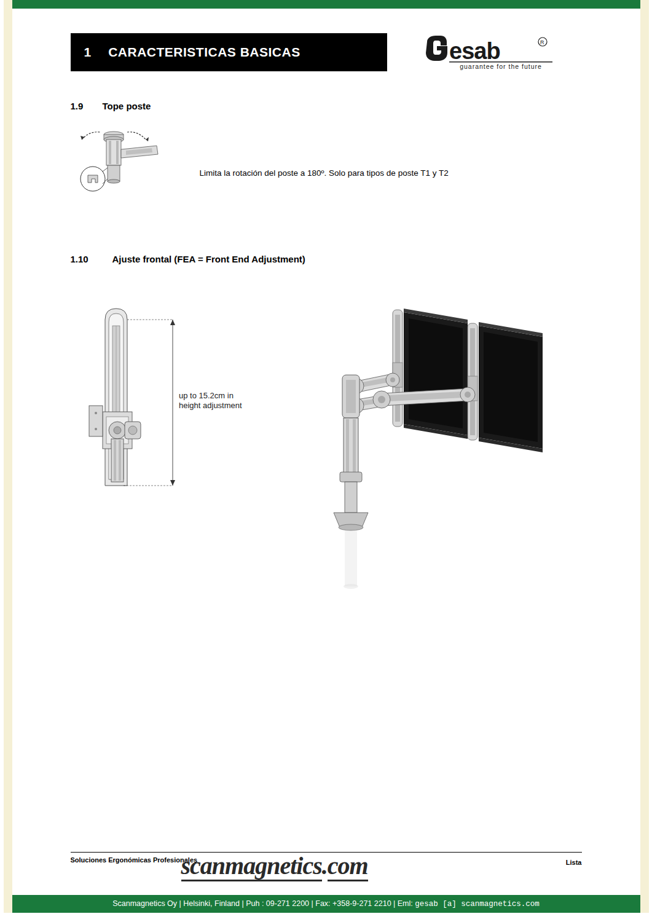1 CARACTERISTICAS BASICAS
esab R guarantee for the future
1.9 Tope poste
Limita la rotación del poste a 180º. Solo para tipos de poste T1 y T2
1.10 Ajuste frontal (FEA = Front End Adjustment)
up to 15.2cm in height adjustment
Soluciones Ergonómicas Profesionales
scanmagnetics. com
Lista
Scanmagnetics Oy | Helsinki, Finland | Puh : 09-271 2200 | Fax: +358-9-271 2210 | Eml: gesab [a] scanmagnetics.com